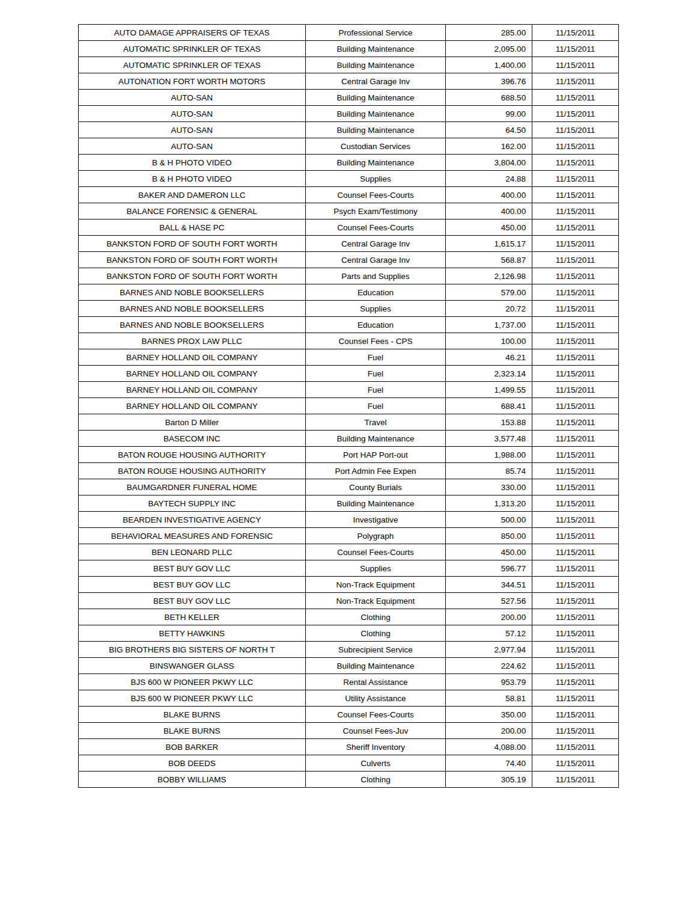| AUTO DAMAGE APPRAISERS OF TEXAS | Professional Service | 285.00 | 11/15/2011 |
| AUTOMATIC SPRINKLER OF TEXAS | Building Maintenance | 2,095.00 | 11/15/2011 |
| AUTOMATIC SPRINKLER OF TEXAS | Building Maintenance | 1,400.00 | 11/15/2011 |
| AUTONATION FORT WORTH MOTORS | Central Garage Inv | 396.76 | 11/15/2011 |
| AUTO-SAN | Building Maintenance | 688.50 | 11/15/2011 |
| AUTO-SAN | Building Maintenance | 99.00 | 11/15/2011 |
| AUTO-SAN | Building Maintenance | 64.50 | 11/15/2011 |
| AUTO-SAN | Custodian Services | 162.00 | 11/15/2011 |
| B & H PHOTO VIDEO | Building Maintenance | 3,804.00 | 11/15/2011 |
| B & H PHOTO VIDEO | Supplies | 24.88 | 11/15/2011 |
| BAKER AND DAMERON LLC | Counsel Fees-Courts | 400.00 | 11/15/2011 |
| BALANCE FORENSIC & GENERAL | Psych Exam/Testimony | 400.00 | 11/15/2011 |
| BALL & HASE PC | Counsel Fees-Courts | 450.00 | 11/15/2011 |
| BANKSTON FORD OF SOUTH FORT WORTH | Central Garage Inv | 1,615.17 | 11/15/2011 |
| BANKSTON FORD OF SOUTH FORT WORTH | Central Garage Inv | 568.87 | 11/15/2011 |
| BANKSTON FORD OF SOUTH FORT WORTH | Parts and Supplies | 2,126.98 | 11/15/2011 |
| BARNES AND NOBLE BOOKSELLERS | Education | 579.00 | 11/15/2011 |
| BARNES AND NOBLE BOOKSELLERS | Supplies | 20.72 | 11/15/2011 |
| BARNES AND NOBLE BOOKSELLERS | Education | 1,737.00 | 11/15/2011 |
| BARNES PROX LAW PLLC | Counsel Fees - CPS | 100.00 | 11/15/2011 |
| BARNEY HOLLAND OIL COMPANY | Fuel | 46.21 | 11/15/2011 |
| BARNEY HOLLAND OIL COMPANY | Fuel | 2,323.14 | 11/15/2011 |
| BARNEY HOLLAND OIL COMPANY | Fuel | 1,499.55 | 11/15/2011 |
| BARNEY HOLLAND OIL COMPANY | Fuel | 688.41 | 11/15/2011 |
| Barton D Miller | Travel | 153.88 | 11/15/2011 |
| BASECOM INC | Building Maintenance | 3,577.48 | 11/15/2011 |
| BATON ROUGE HOUSING AUTHORITY | Port HAP Port-out | 1,988.00 | 11/15/2011 |
| BATON ROUGE HOUSING AUTHORITY | Port Admin Fee Expen | 85.74 | 11/15/2011 |
| BAUMGARDNER FUNERAL HOME | County Burials | 330.00 | 11/15/2011 |
| BAYTECH SUPPLY INC | Building Maintenance | 1,313.20 | 11/15/2011 |
| BEARDEN INVESTIGATIVE AGENCY | Investigative | 500.00 | 11/15/2011 |
| BEHAVIORAL MEASURES AND FORENSIC | Polygraph | 850.00 | 11/15/2011 |
| BEN LEONARD PLLC | Counsel Fees-Courts | 450.00 | 11/15/2011 |
| BEST BUY GOV LLC | Supplies | 596.77 | 11/15/2011 |
| BEST BUY GOV LLC | Non-Track Equipment | 344.51 | 11/15/2011 |
| BEST BUY GOV LLC | Non-Track Equipment | 527.56 | 11/15/2011 |
| BETH KELLER | Clothing | 200.00 | 11/15/2011 |
| BETTY HAWKINS | Clothing | 57.12 | 11/15/2011 |
| BIG BROTHERS BIG SISTERS OF NORTH T | Subrecipient Service | 2,977.94 | 11/15/2011 |
| BINSWANGER GLASS | Building Maintenance | 224.62 | 11/15/2011 |
| BJS 600 W PIONEER PKWY LLC | Rental Assistance | 953.79 | 11/15/2011 |
| BJS 600 W PIONEER PKWY LLC | Utility Assistance | 58.81 | 11/15/2011 |
| BLAKE BURNS | Counsel Fees-Courts | 350.00 | 11/15/2011 |
| BLAKE BURNS | Counsel Fees-Juv | 200.00 | 11/15/2011 |
| BOB BARKER | Sheriff Inventory | 4,088.00 | 11/15/2011 |
| BOB DEEDS | Culverts | 74.40 | 11/15/2011 |
| BOBBY WILLIAMS | Clothing | 305.19 | 11/15/2011 |